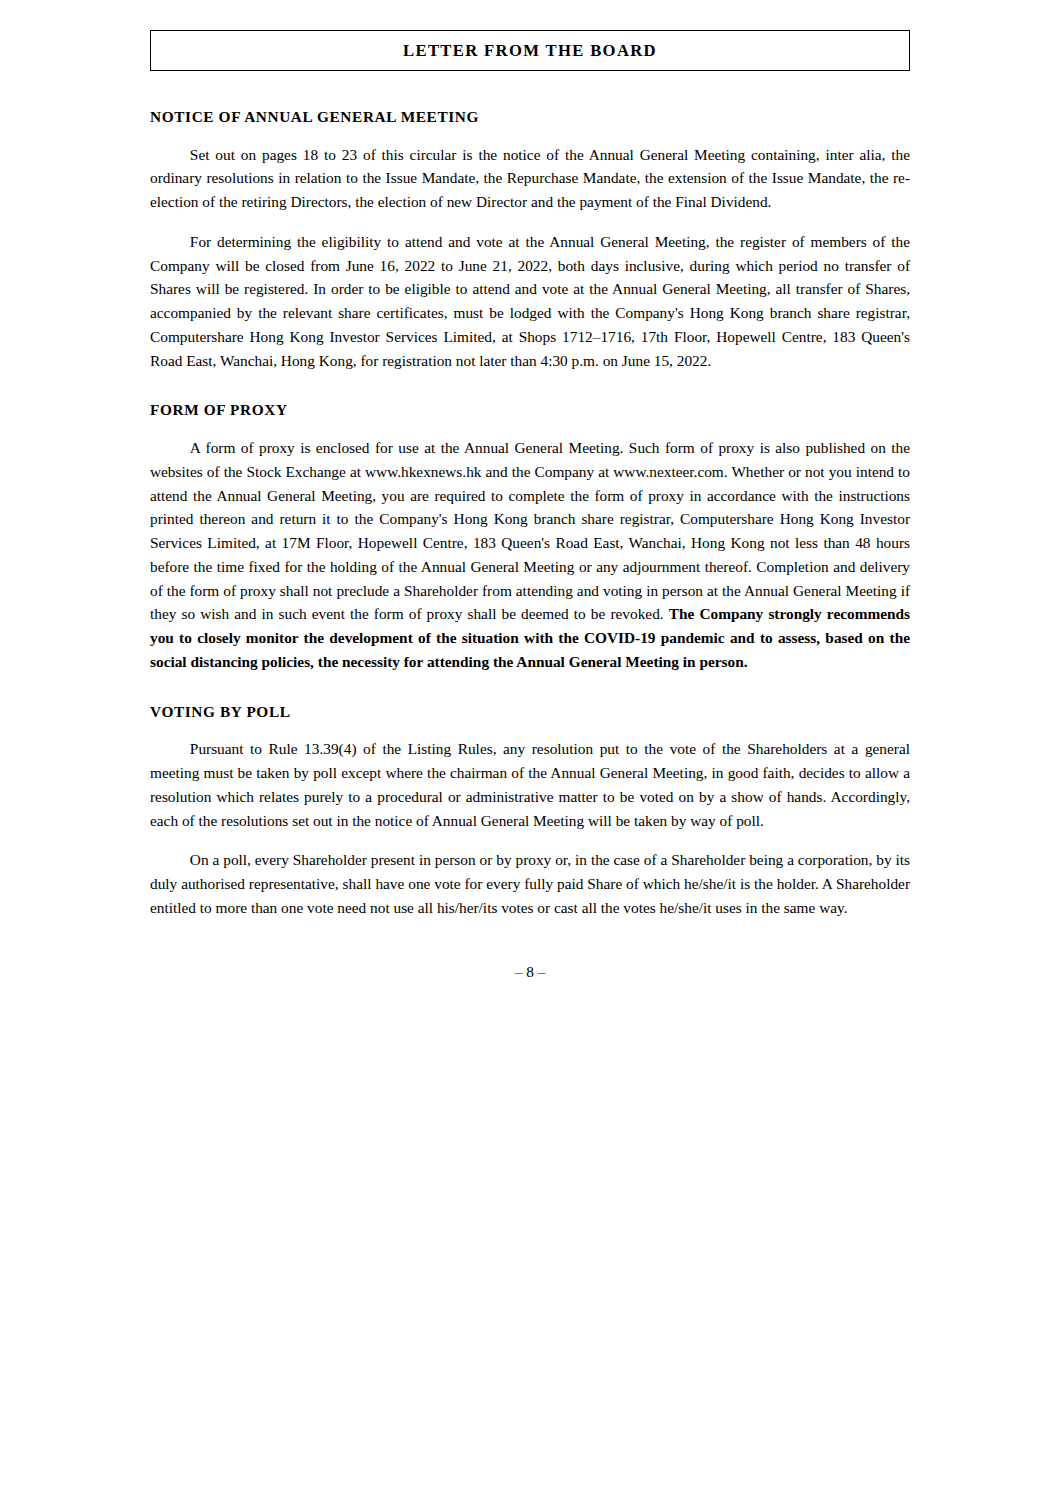LETTER FROM THE BOARD
NOTICE OF ANNUAL GENERAL MEETING
Set out on pages 18 to 23 of this circular is the notice of the Annual General Meeting containing, inter alia, the ordinary resolutions in relation to the Issue Mandate, the Repurchase Mandate, the extension of the Issue Mandate, the re-election of the retiring Directors, the election of new Director and the payment of the Final Dividend.
For determining the eligibility to attend and vote at the Annual General Meeting, the register of members of the Company will be closed from June 16, 2022 to June 21, 2022, both days inclusive, during which period no transfer of Shares will be registered. In order to be eligible to attend and vote at the Annual General Meeting, all transfer of Shares, accompanied by the relevant share certificates, must be lodged with the Company's Hong Kong branch share registrar, Computershare Hong Kong Investor Services Limited, at Shops 1712–1716, 17th Floor, Hopewell Centre, 183 Queen's Road East, Wanchai, Hong Kong, for registration not later than 4:30 p.m. on June 15, 2022.
FORM OF PROXY
A form of proxy is enclosed for use at the Annual General Meeting. Such form of proxy is also published on the websites of the Stock Exchange at www.hkexnews.hk and the Company at www.nexteer.com. Whether or not you intend to attend the Annual General Meeting, you are required to complete the form of proxy in accordance with the instructions printed thereon and return it to the Company's Hong Kong branch share registrar, Computershare Hong Kong Investor Services Limited, at 17M Floor, Hopewell Centre, 183 Queen's Road East, Wanchai, Hong Kong not less than 48 hours before the time fixed for the holding of the Annual General Meeting or any adjournment thereof. Completion and delivery of the form of proxy shall not preclude a Shareholder from attending and voting in person at the Annual General Meeting if they so wish and in such event the form of proxy shall be deemed to be revoked. The Company strongly recommends you to closely monitor the development of the situation with the COVID-19 pandemic and to assess, based on the social distancing policies, the necessity for attending the Annual General Meeting in person.
VOTING BY POLL
Pursuant to Rule 13.39(4) of the Listing Rules, any resolution put to the vote of the Shareholders at a general meeting must be taken by poll except where the chairman of the Annual General Meeting, in good faith, decides to allow a resolution which relates purely to a procedural or administrative matter to be voted on by a show of hands. Accordingly, each of the resolutions set out in the notice of Annual General Meeting will be taken by way of poll.
On a poll, every Shareholder present in person or by proxy or, in the case of a Shareholder being a corporation, by its duly authorised representative, shall have one vote for every fully paid Share of which he/she/it is the holder. A Shareholder entitled to more than one vote need not use all his/her/its votes or cast all the votes he/she/it uses in the same way.
– 8 –